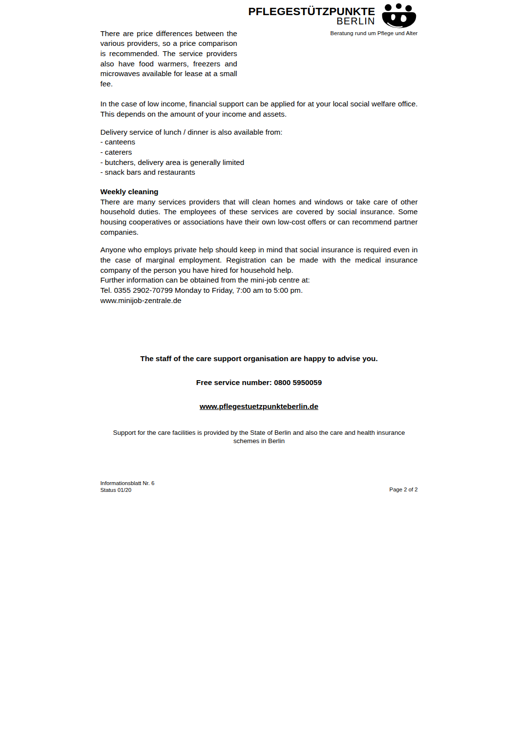There are price differences between the various providers, so a price comparison is recommended. The service providers also have food warmers, freezers and microwaves available for lease at a small fee.
PFLEGESTÜTZPUNKTE
BERLIN
Beratung rund um Pflege und Alter
In the case of low income, financial support can be applied for at your local social welfare office. This depends on the amount of your income and assets.
Delivery service of lunch / dinner is also available from:
canteens
caterers
butchers, delivery area is generally limited
snack bars and restaurants
Weekly cleaning
There are many services providers that will clean homes and windows or take care of other household duties. The employees of these services are covered by social insurance. Some housing cooperatives or associations have their own low-cost offers or can recommend partner companies.
Anyone who employs private help should keep in mind that social insurance is required even in the case of marginal employment. Registration can be made with the medical insurance company of the person you have hired for household help.
Further information can be obtained from the mini-job centre at:
Tel. 0355 2902-70799 Monday to Friday, 7:00 am to 5:00 pm.
www.minijob-zentrale.de
The staff of the care support organisation are happy to advise you.
Free service number: 0800 5950059
www.pflegestuetzpunkteberlin.de
Support for the care facilities is provided by the State of Berlin and also the care and health insurance schemes in Berlin
Informationsblatt Nr. 6
Status 01/20
Page 2 of 2